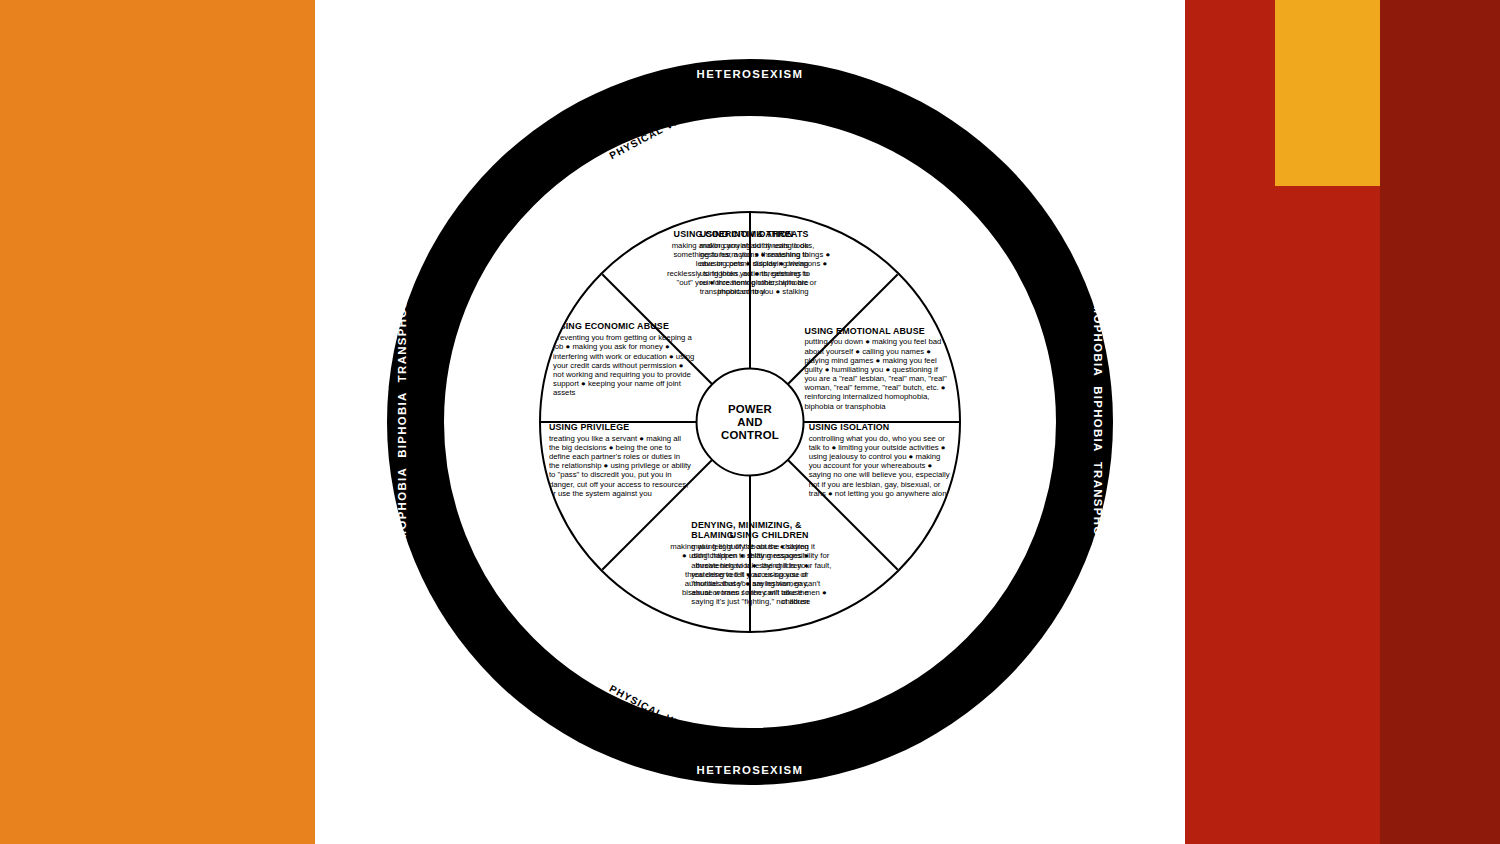A circular diagram. The outer ring reads Heterosexism, Homophobia, Biphobia, Transphobia. The next ring reads Physical Violence and Sexual, with words such as slapping, pulling hair, choking, grabbing, punching, kicking, pushing, shoving, hitting, tripping, twisting arms, biting. The inner wheel is divided into eight tactics surrounding a hub labeled Power and Control.
HETEROSEXISM HETEROSEXISM HOMOPHOBIA BIPHOBIA TRANSPHOBIA HOMOPHOBIA BIPHOBIA TRANSPHOBIA
PHYSICAL VIOLENCE SEXUAL PHYSICAL VIOLENCE SEXUAL slapping pulling hair choking grabbing punching kicking pushing shoving hitting tripping twisting arms biting
POWER
AND
CONTROL
Using Coercion & Threats
making and/or carrying out threats to do something to harm you ● threatening to leave or commit suicide ● driving recklessly to frighten you ● threatening to "out" you ● threatening others who are important to you ● stalking
Using Intimidation
making you afraid by using looks, gestures, actions ● smashing things ● abusing pets ● displaying weapons ● using looks, actions, gestures to reinforce homophobic, biphobic or transphobic control
Using Emotional Abuse
putting you down ● making you feel bad about yourself ● calling you names ● playing mind games ● making you feel guilty ● humiliating you ● questioning if you are a "real" lesbian, "real" man, "real" woman, "real" femme, "real" butch, etc. ● reinforcing internalized homophobia, biphobia or transphobia
Using Isolation
controlling what you do, who you see or talk to ● limiting your outside activities ● using jealousy to control you ● making you account for your whereabouts ● saying no one will believe you, especially not if you are lesbian, gay, bisexual, or trans ● not letting you go anywhere alone
Denying, Minimizing, & Blaming
making light of the abuse ● saying it didn't happen ● shifting responsibility for abusive behavior ● saying it is your fault, you deserved it ● accusing you of "mutual abuse" ● saying women can't abuse women / men can't abuse men ● saying it's just "fighting," not abuse
Using Children
making you feel guilty about the children ● using children to relay messages ● threatening to take the children ● threatening to tell your ex-spouse or authorities that you are lesbian, gay, bisexual or trans so they will take the children
Using Privilege
treating you like a servant ● making all the big decisions ● being the one to define each partner's roles or duties in the relationship ● using privilege or ability to "pass" to discredit you, put you in danger, cut off your access to resources, or use the system against you
Using Economic Abuse
preventing you from getting or keeping a job ● making you ask for money ● interfering with work or education ● using your credit cards without permission ● not working and requiring you to provide support ● keeping your name off joint assets